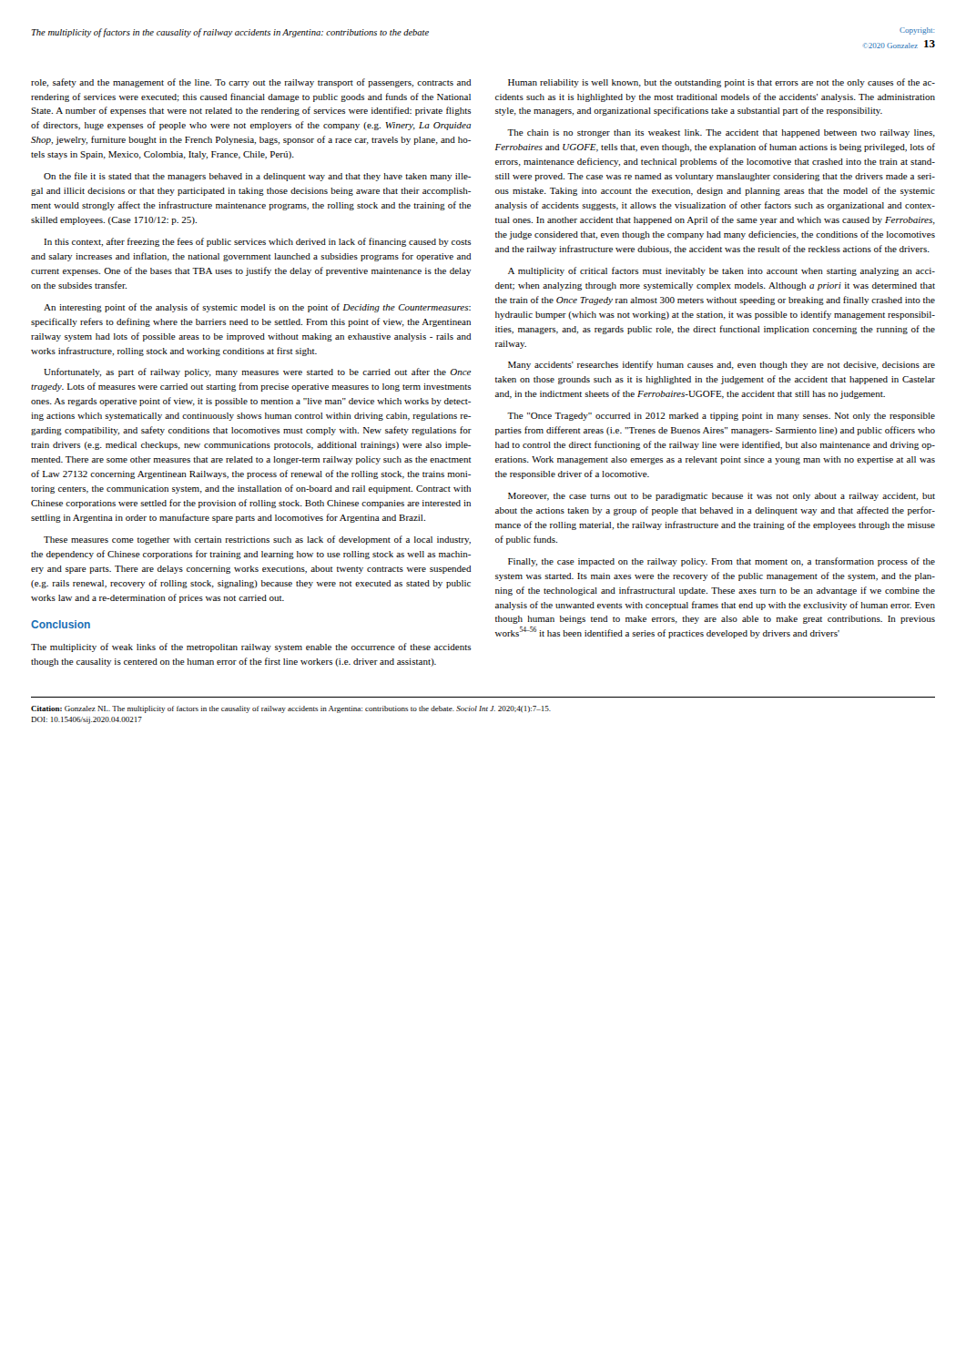The multiplicity of factors in the causality of railway accidents in Argentina: contributions to the debate
Copyright:
©2020 Gonzalez 13
role, safety and the management of the line. To carry out the railway transport of passengers, contracts and rendering of services were executed; this caused financial damage to public goods and funds of the National State. A number of expenses that were not related to the rendering of services were identified: private flights of directors, huge expenses of people who were not employers of the company (e.g. Winery, La Orquidea Shop, jewelry, furniture bought in the French Polynesia, bags, sponsor of a race car, travels by plane, and hotels stays in Spain, Mexico, Colombia, Italy, France, Chile, Perú).
On the file it is stated that the managers behaved in a delinquent way and that they have taken many illegal and illicit decisions or that they participated in taking those decisions being aware that their accomplishment would strongly affect the infrastructure maintenance programs, the rolling stock and the training of the skilled employees. (Case 1710/12: p. 25).
In this context, after freezing the fees of public services which derived in lack of financing caused by costs and salary increases and inflation, the national government launched a subsidies programs for operative and current expenses. One of the bases that TBA uses to justify the delay of preventive maintenance is the delay on the subsides transfer.
An interesting point of the analysis of systemic model is on the point of Deciding the Countermeasures: specifically refers to defining where the barriers need to be settled. From this point of view, the Argentinean railway system had lots of possible areas to be improved without making an exhaustive analysis - rails and works infrastructure, rolling stock and working conditions at first sight.
Unfortunately, as part of railway policy, many measures were started to be carried out after the Once tragedy. Lots of measures were carried out starting from precise operative measures to long term investments ones. As regards operative point of view, it is possible to mention a "live man" device which works by detecting actions which systematically and continuously shows human control within driving cabin, regulations regarding compatibility, and safety conditions that locomotives must comply with. New safety regulations for train drivers (e.g. medical checkups, new communications protocols, additional trainings) were also implemented. There are some other measures that are related to a longer-term railway policy such as the enactment of Law 27132 concerning Argentinean Railways, the process of renewal of the rolling stock, the trains monitoring centers, the communication system, and the installation of on-board and rail equipment. Contract with Chinese corporations were settled for the provision of rolling stock. Both Chinese companies are interested in settling in Argentina in order to manufacture spare parts and locomotives for Argentina and Brazil.
These measures come together with certain restrictions such as lack of development of a local industry, the dependency of Chinese corporations for training and learning how to use rolling stock as well as machinery and spare parts. There are delays concerning works executions, about twenty contracts were suspended (e.g. rails renewal, recovery of rolling stock, signaling) because they were not executed as stated by public works law and a re-determination of prices was not carried out.
Conclusion
The multiplicity of weak links of the metropolitan railway system enable the occurrence of these accidents though the causality is centered on the human error of the first line workers (i.e. driver and assistant).
Human reliability is well known, but the outstanding point is that errors are not the only causes of the accidents such as it is highlighted by the most traditional models of the accidents' analysis. The administration style, the managers, and organizational specifications take a substantial part of the responsibility.
The chain is no stronger than its weakest link. The accident that happened between two railway lines, Ferrobaires and UGOFE, tells that, even though, the explanation of human actions is being privileged, lots of errors, maintenance deficiency, and technical problems of the locomotive that crashed into the train at standstill were proved. The case was re named as voluntary manslaughter considering that the drivers made a serious mistake. Taking into account the execution, design and planning areas that the model of the systemic analysis of accidents suggests, it allows the visualization of other factors such as organizational and contextual ones. In another accident that happened on April of the same year and which was caused by Ferrobaires, the judge considered that, even though the company had many deficiencies, the conditions of the locomotives and the railway infrastructure were dubious, the accident was the result of the reckless actions of the drivers.
A multiplicity of critical factors must inevitably be taken into account when starting analyzing an accident; when analyzing through more systemically complex models. Although a priori it was determined that the train of the Once Tragedy ran almost 300 meters without speeding or breaking and finally crashed into the hydraulic bumper (which was not working) at the station, it was possible to identify management responsibilities, managers, and, as regards public role, the direct functional implication concerning the running of the railway.
Many accidents' researches identify human causes and, even though they are not decisive, decisions are taken on those grounds such as it is highlighted in the judgement of the accident that happened in Castelar and, in the indictment sheets of the Ferrobaires-UGOFE, the accident that still has no judgement.
The "Once Tragedy" occurred in 2012 marked a tipping point in many senses. Not only the responsible parties from different areas (i.e. "Trenes de Buenos Aires" managers- Sarmiento line) and public officers who had to control the direct functioning of the railway line were identified, but also maintenance and driving operations. Work management also emerges as a relevant point since a young man with no expertise at all was the responsible driver of a locomotive.
Moreover, the case turns out to be paradigmatic because it was not only about a railway accident, but about the actions taken by a group of people that behaved in a delinquent way and that affected the performance of the rolling material, the railway infrastructure and the training of the employees through the misuse of public funds.
Finally, the case impacted on the railway policy. From that moment on, a transformation process of the system was started. Its main axes were the recovery of the public management of the system, and the planning of the technological and infrastructural update. These axes turn to be an advantage if we combine the analysis of the unwanted events with conceptual frames that end up with the exclusivity of human error. Even though human beings tend to make errors, they are also able to make great contributions. In previous works54–56 it has been identified a series of practices developed by drivers and drivers'
Citation: Gonzalez NL. The multiplicity of factors in the causality of railway accidents in Argentina: contributions to the debate. Sociol Int J. 2020;4(1):7–15.
DOI: 10.15406/sij.2020.04.00217